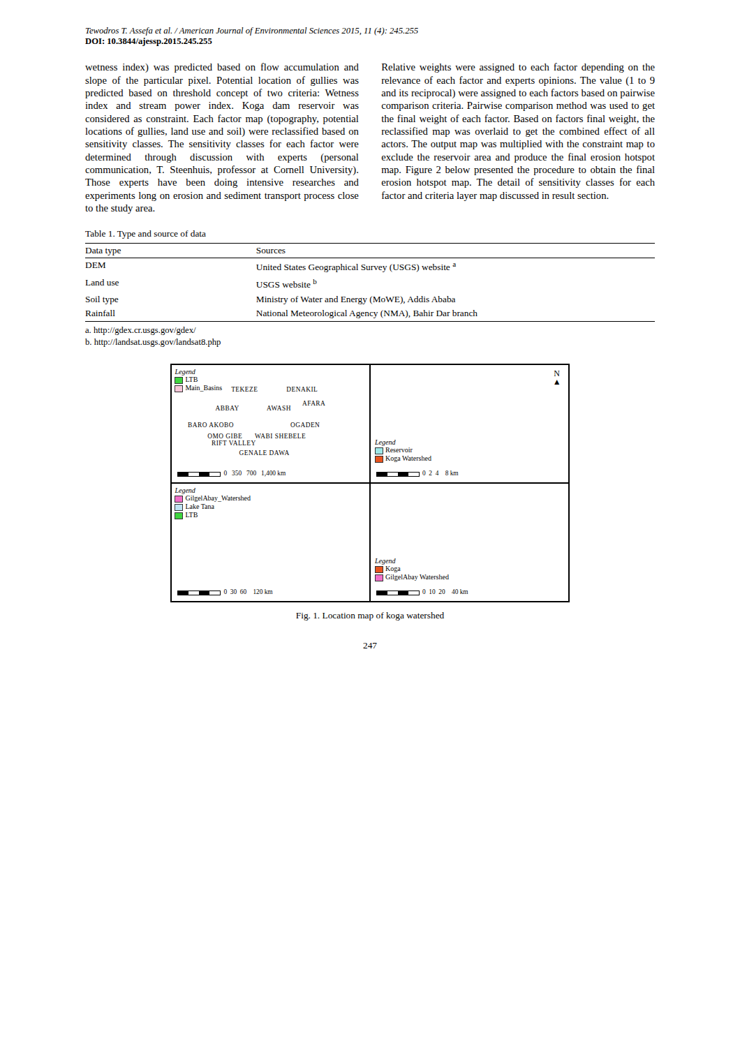Tewodros T. Assefa et al. / American Journal of Environmental Sciences 2015, 11 (4): 245.255
DOI: 10.3844/ajessp.2015.245.255
wetness index) was predicted based on flow accumulation and slope of the particular pixel. Potential location of gullies was predicted based on threshold concept of two criteria: Wetness index and stream power index. Koga dam reservoir was considered as constraint. Each factor map (topography, potential locations of gullies, land use and soil) were reclassified based on sensitivity classes. The sensitivity classes for each factor were determined through discussion with experts (personal communication, T. Steenhuis, professor at Cornell University). Those experts have been doing intensive researches and experiments long on erosion and sediment transport process close to the study area.
Relative weights were assigned to each factor depending on the relevance of each factor and experts opinions. The value (1 to 9 and its reciprocal) were assigned to each factors based on pairwise comparison criteria. Pairwise comparison method was used to get the final weight of each factor. Based on factors final weight, the reclassified map was overlaid to get the combined effect of all actors. The output map was multiplied with the constraint map to exclude the reservoir area and produce the final erosion hotspot map. Figure 2 below presented the procedure to obtain the final erosion hotspot map. The detail of sensitivity classes for each factor and criteria layer map discussed in result section.
Table 1. Type and source of data
| Data type | Sources |
| --- | --- |
| DEM | United States Geographical Survey (USGS) website a |
| Land use | USGS website b |
| Soil type | Ministry of Water and Energy (MoWE), Addis Ababa |
| Rainfall | National Meteorological Agency (NMA), Bahir Dar branch |
a. http://gdex.cr.usgs.gov/gdex/
b. http://landsat.usgs.gov/landsat8.php
Legend
LTB
Main_Basins
TEKEZE DENAKIL ABBAY AWASH AFARA BARO AKOBO OGADEN OMO GIBE WABI SHEBELE RIFT VALLEY GENALE DAWA
0 350 700 1,400 km
N
▲
Legend
Reservoir
Koga Watershed
0 2 4 8 km
Legend
GilgelAbay_Watershed
Lake Tana
LTB
0 30 60 120 km
Legend
Koga
GilgelAbay Watershed
0 10 20 40 km
Fig. 1. Location map of koga watershed
247